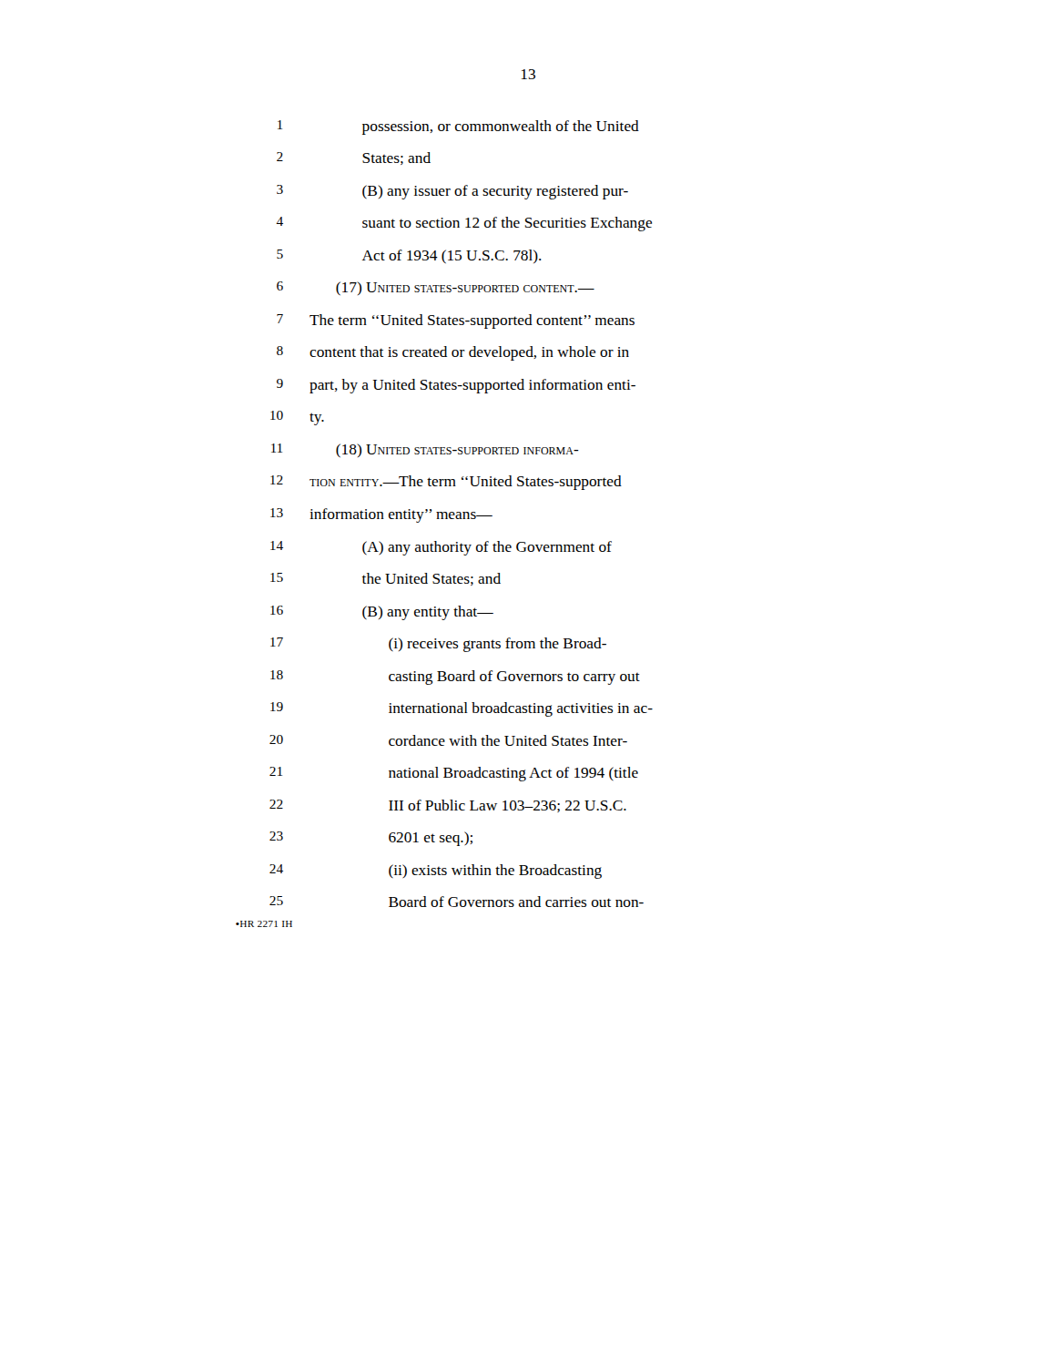13
| 1 | possession, or commonwealth of the United |
| 2 | States; and |
| 3 | (B) any issuer of a security registered pur- |
| 4 | suant to section 12 of the Securities Exchange |
| 5 | Act of 1934 (15 U.S.C. 78l). |
| 6 | (17) United states-supported content. — |
| 7 | The term ‘‘United States-supported content’’ means |
| 8 | content that is created or developed, in whole or in |
| 9 | part, by a United States-supported information enti- |
| 10 | ty. |
| 11 | (18) United states-supported informa- |
| 12 | tion entity. —The term ‘‘United States-supported |
| 13 | information entity’’ means— |
| 14 | (A) any authority of the Government of |
| 15 | the United States; and |
| 16 | (B) any entity that— |
| 17 | (i) receives grants from the Broad- |
| 18 | casting Board of Governors to carry out |
| 19 | international broadcasting activities in ac- |
| 20 | cordance with the United States Inter- |
| 21 | national Broadcasting Act of 1994 (title |
| 22 | III of Public Law 103–236; 22 U.S.C. |
| 23 | 6201 et seq.); |
| 24 | (ii) exists within the Broadcasting |
| 25 | Board of Governors and carries out non- |
•HR 2271 IH